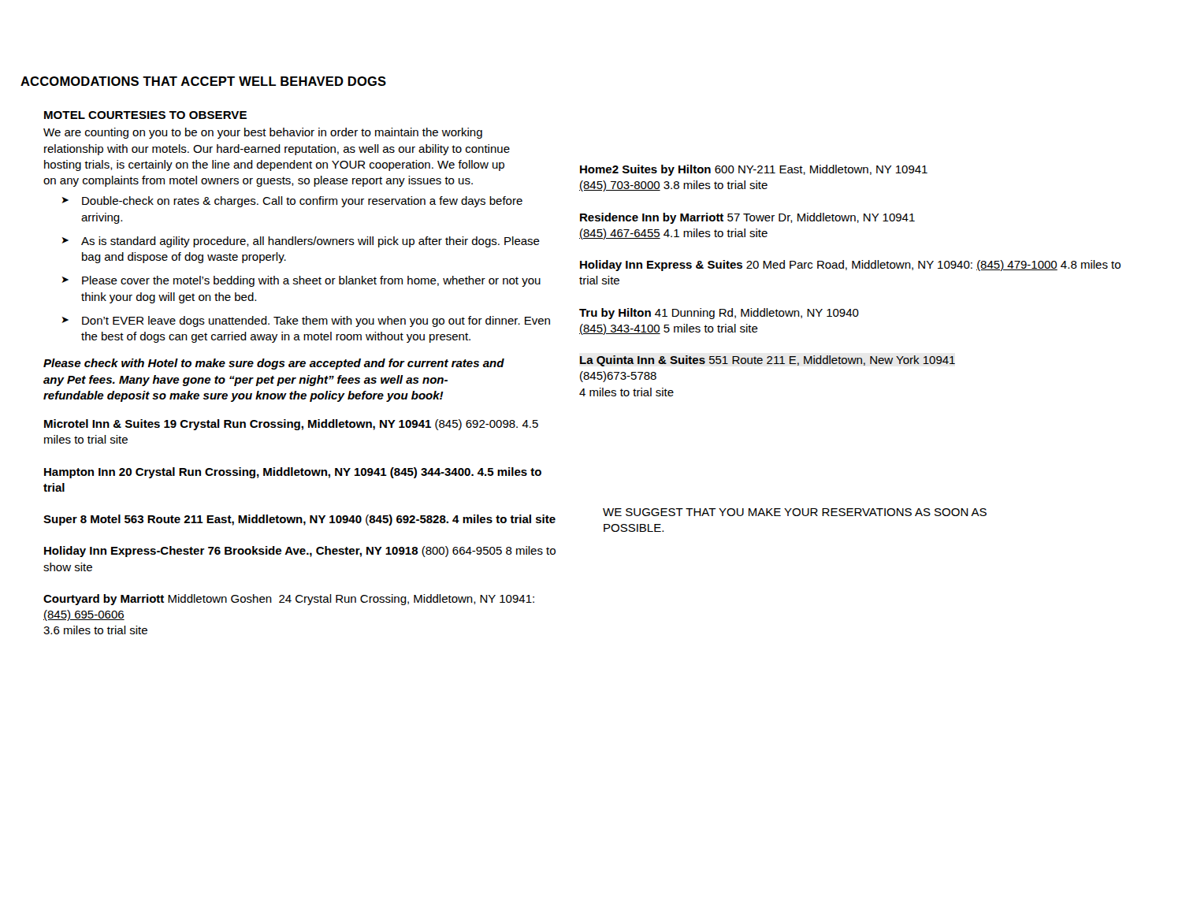ACCOMODATIONS THAT ACCEPT WELL BEHAVED DOGS
MOTEL COURTESIES TO OBSERVE
We are counting on you to be on your best behavior in order to maintain the working relationship with our motels. Our hard-earned reputation, as well as our ability to continue hosting trials, is certainly on the line and dependent on YOUR cooperation. We follow up on any complaints from motel owners or guests, so please report any issues to us.
Double-check on rates & charges. Call to confirm your reservation a few days before arriving.
As is standard agility procedure, all handlers/owners will pick up after their dogs. Please bag and dispose of dog waste properly.
Please cover the motel’s bedding with a sheet or blanket from home, whether or not you think your dog will get on the bed.
Don’t EVER leave dogs unattended. Take them with you when you go out for dinner. Even the best of dogs can get carried away in a motel room without you present.
Please check with Hotel to make sure dogs are accepted and for current rates and any Pet fees. Many have gone to “per pet per night” fees as well as non-refundable deposit so make sure you know the policy before you book!
Microtel Inn & Suites 19 Crystal Run Crossing, Middletown, NY 10941 (845) 692-0098. 4.5 miles to trial site
Hampton Inn 20 Crystal Run Crossing, Middletown, NY 10941 (845) 344-3400. 4.5 miles to trial
Super 8 Motel 563 Route 211 East, Middletown, NY 10940 (845) 692-5828. 4 miles to trial site
Holiday Inn Express-Chester 76 Brookside Ave., Chester, NY 10918 (800) 664-9505 8 miles to show site
Courtyard by Marriott Middletown Goshen 24 Crystal Run Crossing, Middletown, NY 10941: (845) 695-0606
3.6 miles to trial site
Home2 Suites by Hilton 600 NY-211 East, Middletown, NY 10941
(845) 703-8000 3.8 miles to trial site
Residence Inn by Marriott 57 Tower Dr, Middletown, NY 10941
(845) 467-6455 4.1 miles to trial site
Holiday Inn Express & Suites 20 Med Parc Road, Middletown, NY 10940: (845) 479-1000 4.8 miles to trial site
Tru by Hilton 41 Dunning Rd, Middletown, NY 10940
(845) 343-4100 5 miles to trial site
La Quinta Inn & Suites 551 Route 211 E, Middletown, New York 10941
(845)673-5788
4 miles to trial site
WE SUGGEST THAT YOU MAKE YOUR RESERVATIONS AS SOON AS POSSIBLE.